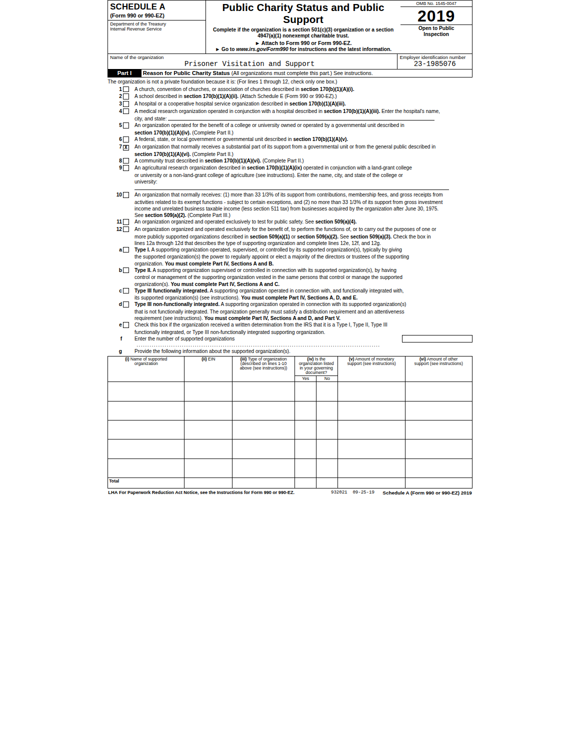| SCHEDULE A (Form 990 or 990-EZ) Department of the Treasury Internal Revenue Service | Public Charity Status and Public Support Complete if the organization is a section 501(c)(3) organization or a section 4947(a)(1) nonexempt charitable trust. ► Attach to Form 990 or Form 990-EZ. ► Go to www.irs.gov/Form990 for instructions and the latest information. | OMB No. 1545-0047 2019 Open to Public Inspection |
| Name of the organization Prisoner Visitation and Support | Employer identification number 23-1985076 |
| Part I | Reason for Public Charity Status (All organizations must complete this part.) See instructions. |
The organization is not a private foundation because it is: (For lines 1 through 12, check only one box.)
| 1 | | A church, convention of churches, or association of churches described in section 170(b)(1)(A)(i). |
| 2 | | A school described in section 170(b)(1)(A)(ii). (Attach Schedule E (Form 990 or 990-EZ).) |
| 3 | | A hospital or a cooperative hospital service organization described in section 170(b)(1)(A)(iii). |
| 4 | | A medical research organization operated in conjunction with a hospital described in section 170(b)(1)(A)(iii). Enter the hospital's name, |
| | | city, and state: |
| 5 | | An organization operated for the benefit of a college or university owned or operated by a governmental unit described in |
| | | section 170(b)(1)(A)(iv). (Complete Part II.) |
| 6 | | A federal, state, or local government or governmental unit described in section 170(b)(1)(A)(v). |
| 7 | | An organization that normally receives a substantial part of its support from a governmental unit or from the general public described in |
| | | section 170(b)(1)(A)(vi). (Complete Part II.) |
| 8 | | A community trust described in section 170(b)(1)(A)(vi). (Complete Part II.) |
| 9 | | An agricultural research organization described in section 170(b)(1)(A)(ix) operated in conjunction with a land-grant college |
| | | or university or a non-land-grant college of agriculture (see instructions). Enter the name, city, and state of the college or |
| | | university: |
| 10 | | An organization that normally receives: (1) more than 33 1/3% of its support from contributions, membership fees, and gross receipts from |
| | | activities related to its exempt functions - subject to certain exceptions, and (2) no more than 33 1/3% of its support from gross investment |
| | | income and unrelated business taxable income (less section 511 tax) from businesses acquired by the organization after June 30, 1975. |
| | | See section 509(a)(2). (Complete Part III.) |
| 11 | | An organization organized and operated exclusively to test for public safety. See section 509(a)(4). |
| 12 | | An organization organized and operated exclusively for the benefit of, to perform the functions of, or to carry out the purposes of one or |
| | | more publicly supported organizations described in section 509(a)(1) or section 509(a)(2). See section 509(a)(3). Check the box in |
| | | lines 12a through 12d that describes the type of supporting organization and complete lines 12e, 12f, and 12g. |
| a | | Type I. A supporting organization operated, supervised, or controlled by its supported organization(s), typically by giving |
| | | the supported organization(s) the power to regularly appoint or elect a majority of the directors or trustees of the supporting |
| | | organization. You must complete Part IV, Sections A and B. |
| b | | Type II. A supporting organization supervised or controlled in connection with its supported organization(s), by having |
| | | control or management of the supporting organization vested in the same persons that control or manage the supported |
| | | organization(s). You must complete Part IV, Sections A and C. |
| c | | Type III functionally integrated. A supporting organization operated in connection with, and functionally integrated with, |
| | | its supported organization(s) (see instructions). You must complete Part IV, Sections A, D, and E. |
| d | | Type III non-functionally integrated. A supporting organization operated in connection with its supported organization(s) |
| | | that is not functionally integrated. The organization generally must satisfy a distribution requirement and an attentiveness |
| | | requirement (see instructions). You must complete Part IV, Sections A and D, and Part V. |
| e | | Check this box if the organization received a written determination from the IRS that it is a Type I, Type II, Type III |
| | | functionally integrated, or Type III non-functionally integrated supporting organization. |
| f | | Enter the number of supported organizations ................................................................................................................. |
| g | | Provide the following information about the supported organization(s). |
| (i) Name of supported organization | (ii) EIN | (iii) Type of organization (described on lines 1-10 above (see instructions)) | (iv) Is the organization listed in your governing document? | (v) Amount of monetary support (see instructions) | (vi) Amount of other support (see instructions) |
| --- | --- | --- | --- | --- | --- |
| Yes | No |
| Total | | | | | | |
| LHA For Paperwork Reduction Act Notice, see the Instructions for Form 990 or 990-EZ. | 932021 09-25-19 | Schedule A (Form 990 or 990-EZ) 2019 |